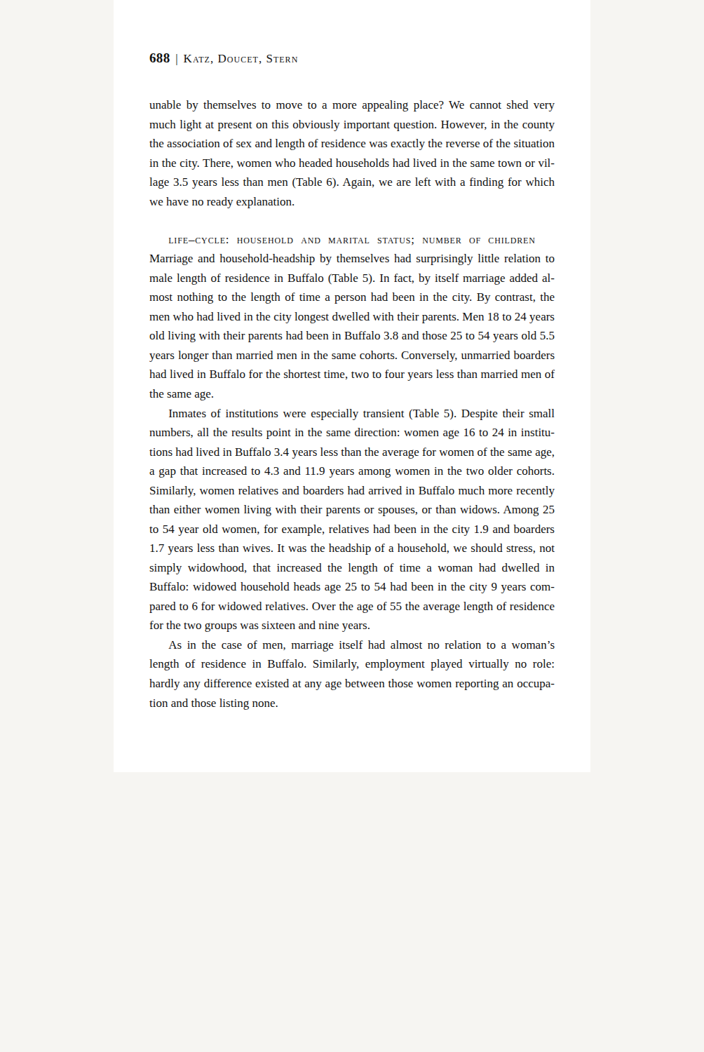688|Katz, Doucet, Stern
unable by themselves to move to a more appealing place? We cannot shed very much light at present on this obviously important question. However, in the county the association of sex and length of residence was exactly the reverse of the situation in the city. There, women who headed households had lived in the same town or village 3.5 years less than men (Table 6). Again, we are left with a finding for which we have no ready explanation.
life–cycle: household and marital status; number of children Marriage and household-headship by themselves had surprisingly little relation to male length of residence in Buffalo (Table 5). In fact, by itself marriage added almost nothing to the length of time a person had been in the city. By contrast, the men who had lived in the city longest dwelled with their parents. Men 18 to 24 years old living with their parents had been in Buffalo 3.8 and those 25 to 54 years old 5.5 years longer than married men in the same cohorts. Conversely, unmarried boarders had lived in Buffalo for the shortest time, two to four years less than married men of the same age.
Inmates of institutions were especially transient (Table 5). Despite their small numbers, all the results point in the same direction: women age 16 to 24 in institutions had lived in Buffalo 3.4 years less than the average for women of the same age, a gap that increased to 4.3 and 11.9 years among women in the two older cohorts. Similarly, women relatives and boarders had arrived in Buffalo much more recently than either women living with their parents or spouses, or than widows. Among 25 to 54 year old women, for example, relatives had been in the city 1.9 and boarders 1.7 years less than wives. It was the headship of a household, we should stress, not simply widowhood, that increased the length of time a woman had dwelled in Buffalo: widowed household heads age 25 to 54 had been in the city 9 years compared to 6 for widowed relatives. Over the age of 55 the average length of residence for the two groups was sixteen and nine years.
As in the case of men, marriage itself had almost no relation to a woman’s length of residence in Buffalo. Similarly, employment played virtually no role: hardly any difference existed at any age between those women reporting an occupation and those listing none.